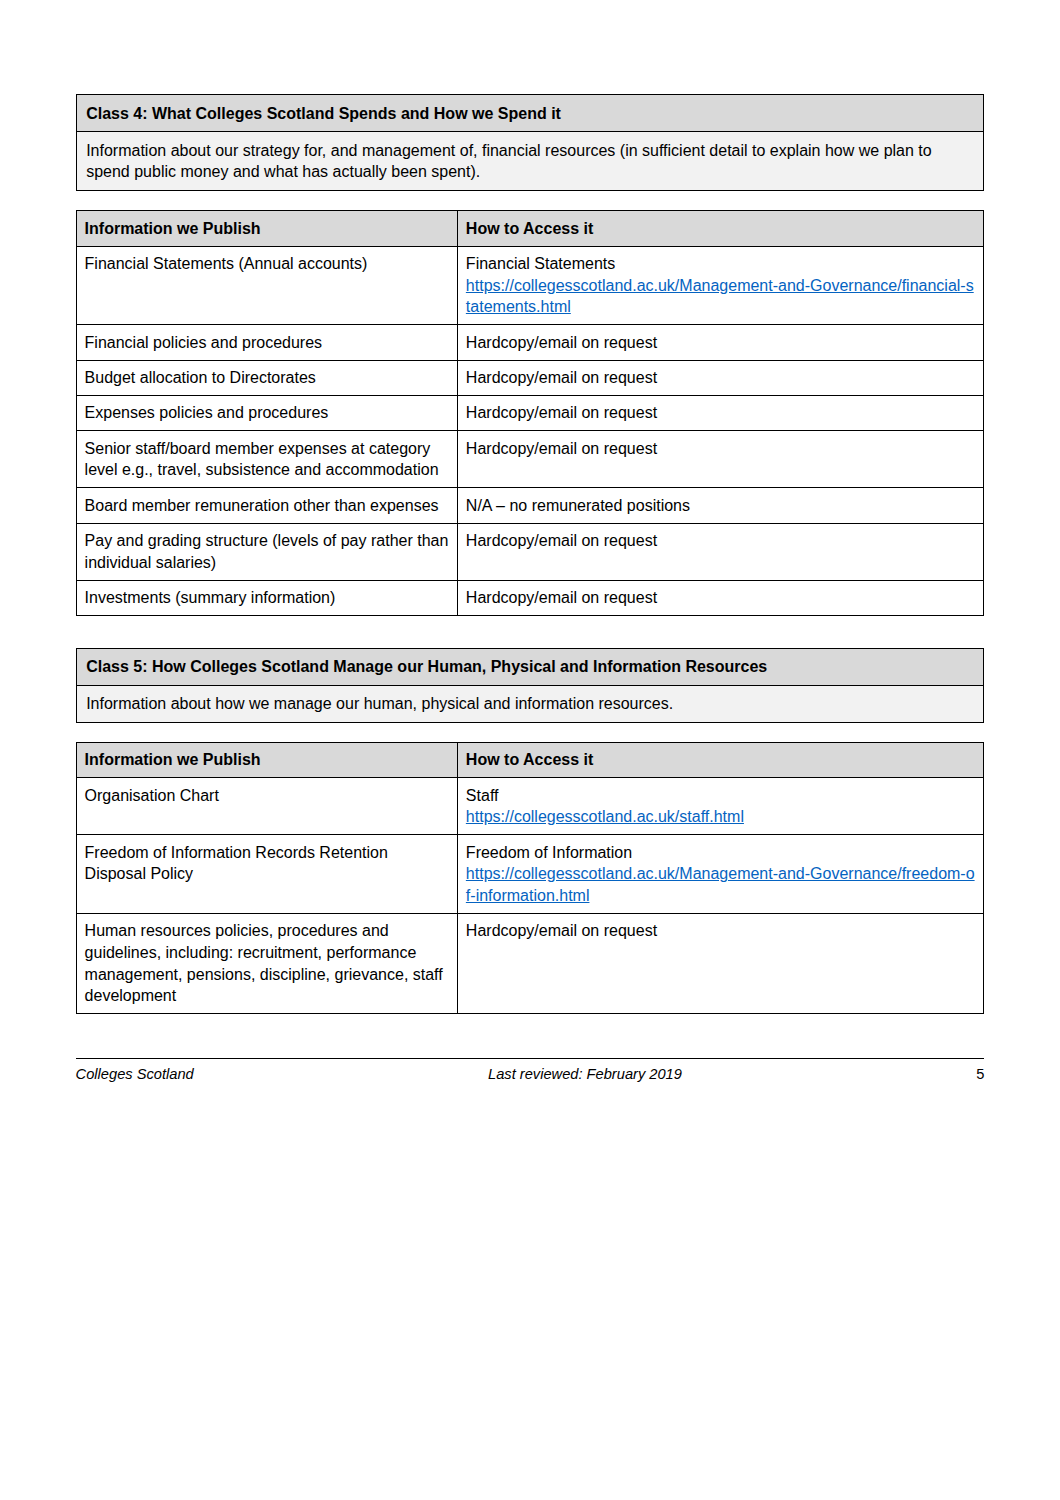Class 4: What Colleges Scotland Spends and How we Spend it
Information about our strategy for, and management of, financial resources (in sufficient detail to explain how we plan to spend public money and what has actually been spent).
| Information we Publish | How to Access it |
| --- | --- |
| Financial Statements (Annual accounts) | Financial Statements https://collegesscotland.ac.uk/Management-and-Governance/financial-statements.html |
| Financial policies and procedures | Hardcopy/email on request |
| Budget allocation to Directorates | Hardcopy/email on request |
| Expenses policies and procedures | Hardcopy/email on request |
| Senior staff/board member expenses at category level e.g., travel, subsistence and accommodation | Hardcopy/email on request |
| Board member remuneration other than expenses | N/A – no remunerated positions |
| Pay and grading structure (levels of pay rather than individual salaries) | Hardcopy/email on request |
| Investments (summary information) | Hardcopy/email on request |
Class 5: How Colleges Scotland Manage our Human, Physical and Information Resources
Information about how we manage our human, physical and information resources.
| Information we Publish | How to Access it |
| --- | --- |
| Organisation Chart | Staff https://collegesscotland.ac.uk/staff.html |
| Freedom of Information Records Retention Disposal Policy | Freedom of Information https://collegesscotland.ac.uk/Management-and-Governance/freedom-of-information.html |
| Human resources policies, procedures and guidelines, including: recruitment, performance management, pensions, discipline, grievance, staff development | Hardcopy/email on request |
Colleges Scotland Last reviewed: February 2019 5